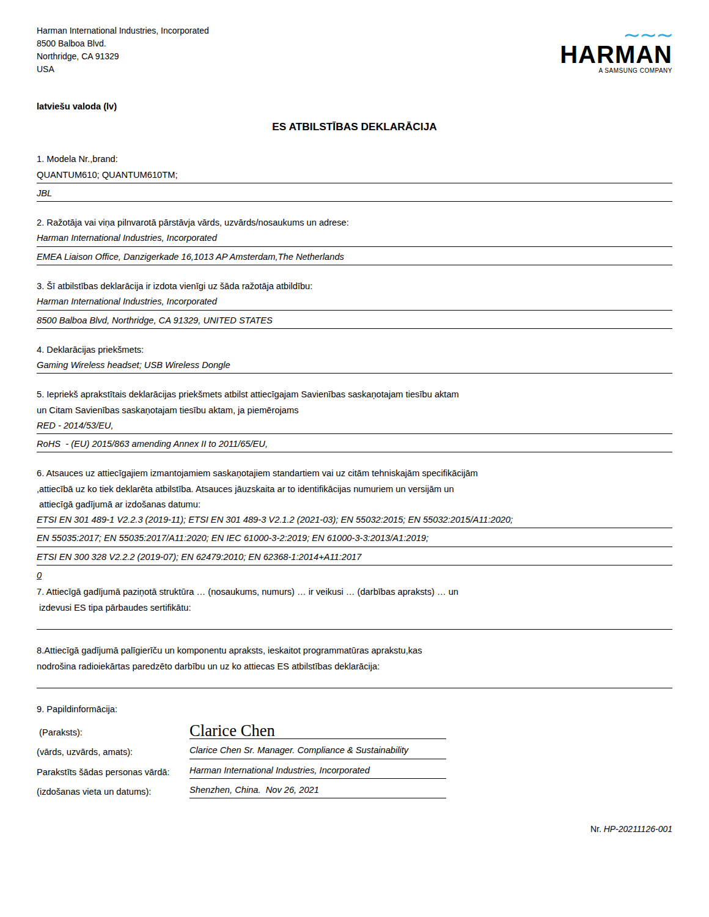Harman International Industries, Incorporated
8500 Balboa Blvd.
Northridge, CA 91329
USA
∼∼∼ HARMAN A SAMSUNG COMPANY
latviešu valoda (lv)
ES ATBILSTĪBAS DEKLARĀCIJA
1. Modela Nr.,brand:
QUANTUM610; QUANTUM610TM;
JBL
2. Ražotāja vai viņa pilnvarotā pārstāvja vārds, uzvārds/nosaukums un adrese:
Harman International Industries, Incorporated
EMEA Liaison Office, Danzigerkade 16,1013 AP Amsterdam,The Netherlands
3. Šī atbilstības deklarācija ir izdota vienīgi uz šāda ražotāja atbildību:
Harman International Industries, Incorporated
8500 Balboa Blvd, Northridge, CA 91329, UNITED STATES
4. Deklarācijas priekšmets:
Gaming Wireless headset; USB Wireless Dongle
5. Iepriekš aprakstītais deklarācijas priekšmets atbilst attiecīgajam Savienības saskaņotajam tiesību aktam
un Citam Savienības saskaņotajam tiesību aktam, ja piemērojams
RED - 2014/53/EU,
RoHS - (EU) 2015/863 amending Annex II to 2011/65/EU,
6. Atsauces uz attiecīgajiem izmantojamiem saskaņotajiem standartiem vai uz citām tehniskajām specifikācijām
,attiecībā uz ko tiek deklarēta atbilstība. Atsauces jāuzskaita ar to identifikācijas numuriem un versijām un
attiecīgā gadījumā ar izdošanas datumu:
ETSI EN 301 489-1 V2.2.3 (2019-11); ETSI EN 301 489-3 V2.1.2 (2021-03); EN 55032:2015; EN 55032:2015/A11:2020;
EN 55035:2017; EN 55035:2017/A11:2020; EN IEC 61000-3-2:2019; EN 61000-3-3:2013/A1:2019;
ETSI EN 300 328 V2.2.2 (2019-07); EN 62479:2010; EN 62368-1:2014+A11:2017
0
7. Attiecīgā gadījumā paziņotā struktūra … (nosaukums, numurs) … ir veikusi … (darbības apraksts) … un
izdevusi ES tipa pārbaudes sertifikātu:
8.Attiecīgā gadījumā palīgierīču un komponentu apraksts, ieskaitot programmatūras aprakstu,kas
nodrošina radioiekārtas paredzēto darbību un uz ko attiecas ES atbilstības deklarācija:
9. Papildinformācija:
(Paraksts):
Clarice Chen
(vārds, uzvārds, amats):
Clarice Chen Sr. Manager. Compliance & Sustainability
Parakstīts šādas personas vārdā:
Harman International Industries, Incorporated
(izdošanas vieta un datums):
Shenzhen, China. Nov 26, 2021
Nr. HP-20211126-001